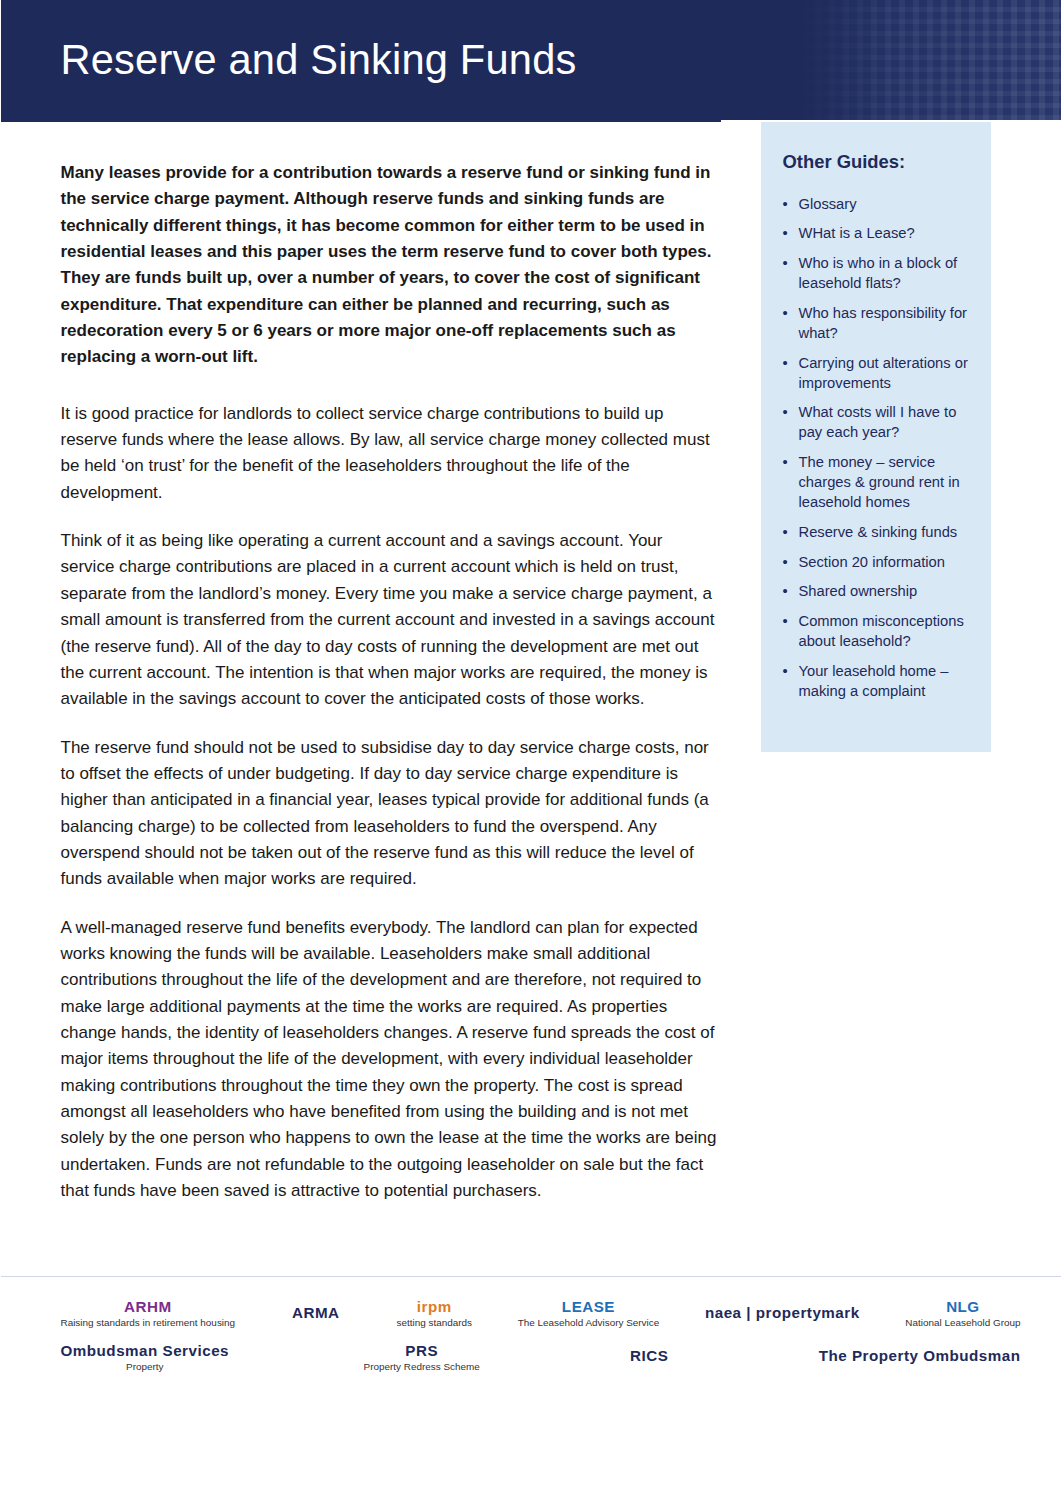Reserve and Sinking Funds
Many leases provide for a contribution towards a reserve fund or sinking fund in the service charge payment. Although reserve funds and sinking funds are technically different things, it has become common for either term to be used in residential leases and this paper uses the term reserve fund to cover both types. They are funds built up, over a number of years, to cover the cost of significant expenditure. That expenditure can either be planned and recurring, such as redecoration every 5 or 6 years or more major one-off replacements such as replacing a worn-out lift.
It is good practice for landlords to collect service charge contributions to build up reserve funds where the lease allows. By law, all service charge money collected must be held ‘on trust’ for the benefit of the leaseholders throughout the life of the development.
Think of it as being like operating a current account and a savings account. Your service charge contributions are placed in a current account which is held on trust, separate from the landlord’s money. Every time you make a service charge payment, a small amount is transferred from the current account and invested in a savings account (the reserve fund). All of the day to day costs of running the development are met out the current account. The intention is that when major works are required, the money is available in the savings account to cover the anticipated costs of those works.
The reserve fund should not be used to subsidise day to day service charge costs, nor to offset the effects of under budgeting. If day to day service charge expenditure is higher than anticipated in a financial year, leases typical provide for additional funds (a balancing charge) to be collected from leaseholders to fund the overspend. Any overspend should not be taken out of the reserve fund as this will reduce the level of funds available when major works are required.
A well-managed reserve fund benefits everybody. The landlord can plan for expected works knowing the funds will be available. Leaseholders make small additional contributions throughout the life of the development and are therefore, not required to make large additional payments at the time the works are required. As properties change hands, the identity of leaseholders changes. A reserve fund spreads the cost of major items throughout the life of the development, with every individual leaseholder making contributions throughout the time they own the property. The cost is spread amongst all leaseholders who have benefited from using the building and is not met solely by the one person who happens to own the lease at the time the works are being undertaken. Funds are not refundable to the outgoing leaseholder on sale but the fact that funds have been saved is attractive to potential purchasers.
Other Guides:
Glossary
WHat is a Lease?
Who is who in a block of leasehold flats?
Who has responsibility for what?
Carrying out alterations or improvements
What costs will I have to pay each year?
The money – service charges & ground rent in leasehold homes
Reserve & sinking funds
Section 20 information
Shared ownership
Common misconceptions about leasehold?
Your leasehold home – making a complaint
ARHMRaising standards in retirement housing
ARMA
irpmsetting standards
LEASEThe Leasehold Advisory Service
naea | propertymark
NLGNational Leasehold Group
Ombudsman Services Property
PRSProperty Redress Scheme
RICS
The Property Ombudsman